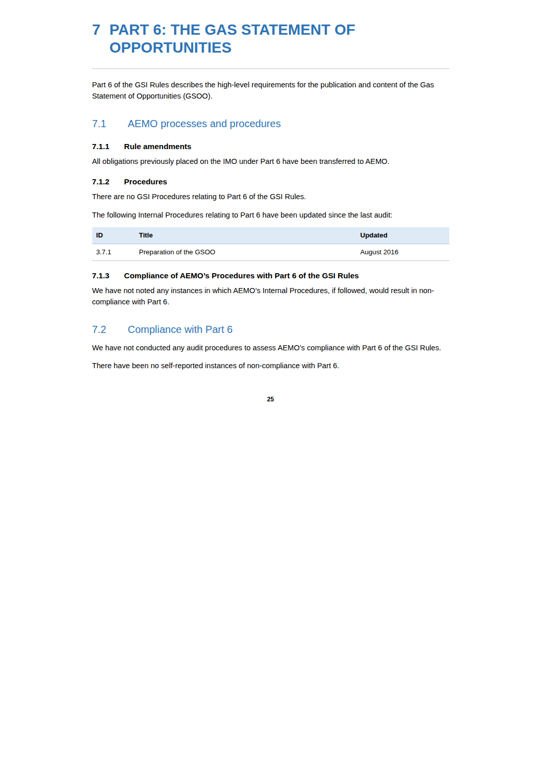7 PART 6: THE GAS STATEMENT OF OPPORTUNITIES
Part 6 of the GSI Rules describes the high-level requirements for the publication and content of the Gas Statement of Opportunities (GSOO).
7.1 AEMO processes and procedures
7.1.1 Rule amendments
All obligations previously placed on the IMO under Part 6 have been transferred to AEMO.
7.1.2 Procedures
There are no GSI Procedures relating to Part 6 of the GSI Rules.
The following Internal Procedures relating to Part 6 have been updated since the last audit:
| ID | Title | Updated |
| --- | --- | --- |
| 3.7.1 | Preparation of the GSOO | August 2016 |
7.1.3 Compliance of AEMO’s Procedures with Part 6 of the GSI Rules
We have not noted any instances in which AEMO’s Internal Procedures, if followed, would result in non-compliance with Part 6.
7.2 Compliance with Part 6
We have not conducted any audit procedures to assess AEMO’s compliance with Part 6 of the GSI Rules.
There have been no self-reported instances of non-compliance with Part 6.
25